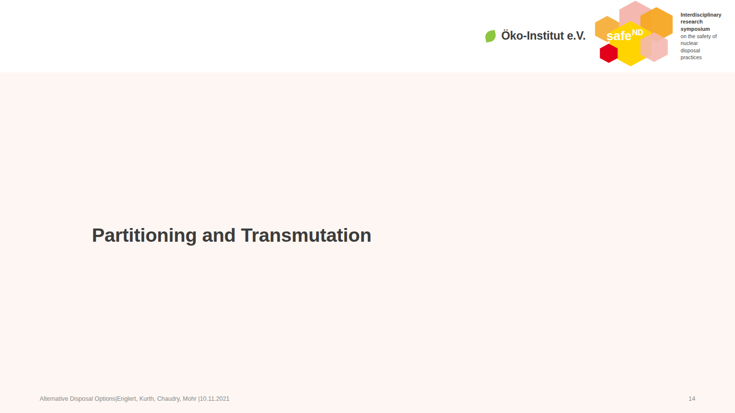Öko-Institut e.V.
safeND
Interdisciplinary research symposium on the safety of nuclear disposal practices
Partitioning and Transmutation
Alternative Disposal Options|Englert, Kurth, Chaudry, Mohr |10.11.2021
14